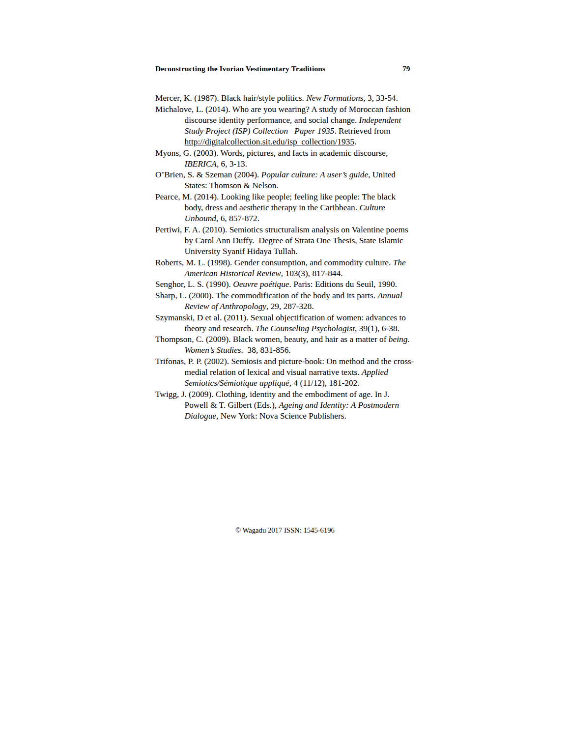Deconstructing the Ivorian Vestimentary Traditions 79
Mercer, K. (1987). Black hair/style politics. New Formations, 3, 33-54.
Michalove, L. (2014). Who are you wearing? A study of Moroccan fashion discourse identity performance, and social change. Independent Study Project (ISP) Collection Paper 1935. Retrieved from http://digitalcollection.sit.edu/isp_collection/1935.
Myons, G. (2003). Words, pictures, and facts in academic discourse, IBERICA, 6, 3-13.
O’Brien, S. & Szeman (2004). Popular culture: A user’s guide, United States: Thomson & Nelson.
Pearce, M. (2014). Looking like people; feeling like people: The black body, dress and aesthetic therapy in the Caribbean. Culture Unbound, 6, 857-872.
Pertiwi, F. A. (2010). Semiotics structuralism analysis on Valentine poems by Carol Ann Duffy. Degree of Strata One Thesis, State Islamic University Syanif Hidaya Tullah.
Roberts, M. L. (1998). Gender consumption, and commodity culture. The American Historical Review, 103(3), 817-844.
Senghor, L. S. (1990). Oeuvre poétique. Paris: Editions du Seuil, 1990.
Sharp, L. (2000). The commodification of the body and its parts. Annual Review of Anthropology, 29, 287-328.
Szymanski, D et al. (2011). Sexual objectification of women: advances to theory and research. The Counseling Psychologist, 39(1), 6-38.
Thompson, C. (2009). Black women, beauty, and hair as a matter of being. Women’s Studies. 38, 831-856.
Trifonas, P. P. (2002). Semiosis and picture-book: On method and the cross-medial relation of lexical and visual narrative texts. Applied Semiotics/Sémiotique appliqué, 4 (11/12), 181-202.
Twigg, J. (2009). Clothing, identity and the embodiment of age. In J. Powell & T. Gilbert (Eds.), Ageing and Identity: A Postmodern Dialogue, New York: Nova Science Publishers.
© Wagadu 2017 ISSN: 1545-6196